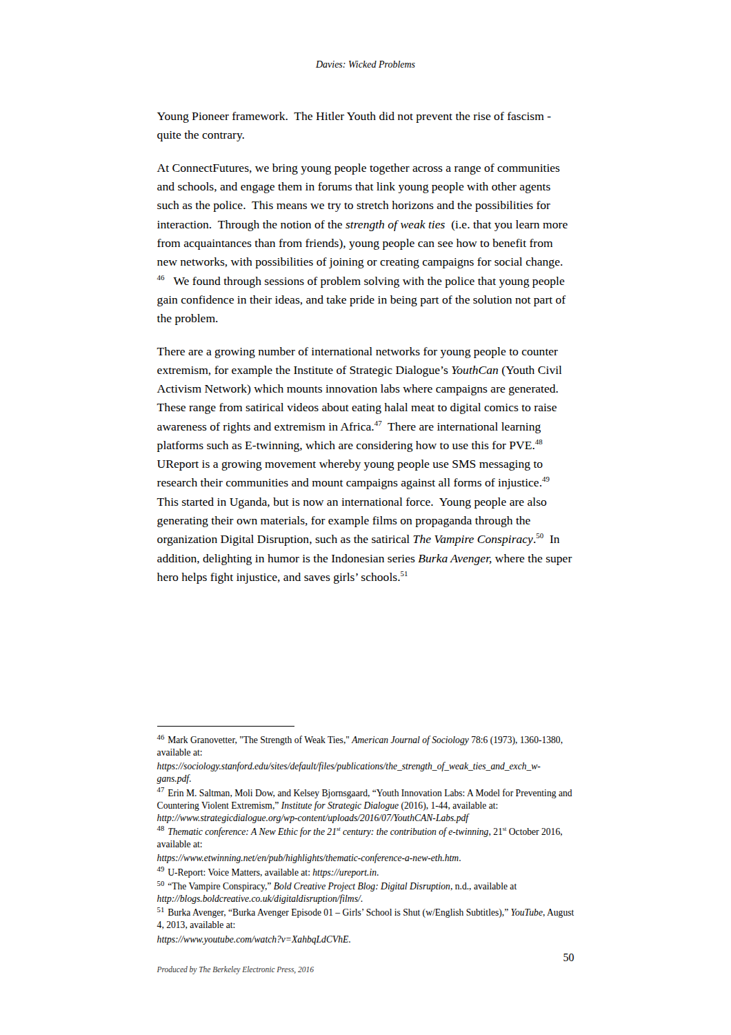Davies: Wicked Problems
Young Pioneer framework. The Hitler Youth did not prevent the rise of fascism - quite the contrary.
At ConnectFutures, we bring young people together across a range of communities and schools, and engage them in forums that link young people with other agents such as the police. This means we try to stretch horizons and the possibilities for interaction. Through the notion of the strength of weak ties (i.e. that you learn more from acquaintances than from friends), young people can see how to benefit from new networks, with possibilities of joining or creating campaigns for social change. 46 We found through sessions of problem solving with the police that young people gain confidence in their ideas, and take pride in being part of the solution not part of the problem.
There are a growing number of international networks for young people to counter extremism, for example the Institute of Strategic Dialogue’s YouthCan (Youth Civil Activism Network) which mounts innovation labs where campaigns are generated. These range from satirical videos about eating halal meat to digital comics to raise awareness of rights and extremism in Africa.47 There are international learning platforms such as E-twinning, which are considering how to use this for PVE.48 UReport is a growing movement whereby young people use SMS messaging to research their communities and mount campaigns against all forms of injustice.49 This started in Uganda, but is now an international force. Young people are also generating their own materials, for example films on propaganda through the organization Digital Disruption, such as the satirical The Vampire Conspiracy.50 In addition, delighting in humor is the Indonesian series Burka Avenger, where the super hero helps fight injustice, and saves girls’ schools.51
46 Mark Granovetter, "The Strength of Weak Ties," American Journal of Sociology 78:6 (1973), 1360-1380, available at:
https://sociology.stanford.edu/sites/default/files/publications/the_strength_of_weak_ties_and_exch_w-gans.pdf.
47 Erin M. Saltman, Moli Dow, and Kelsey Bjornsgaard, “Youth Innovation Labs: A Model for Preventing and Countering Violent Extremism,” Institute for Strategic Dialogue (2016), 1-44, available at: http://www.strategicdialogue.org/wp-content/uploads/2016/07/YouthCAN-Labs.pdf
48 Thematic conference: A New Ethic for the 21st century: the contribution of e-twinning, 21st October 2016, available at:
https://www.etwinning.net/en/pub/highlights/thematic-conference-a-new-eth.htm.
49 U-Report: Voice Matters, available at: https://ureport.in.
50 “The Vampire Conspiracy,” Bold Creative Project Blog: Digital Disruption, n.d., available at http://blogs.boldcreative.co.uk/digitaldisruption/films/.
51 Burka Avenger, “Burka Avenger Episode 01 – Girls’ School is Shut (w/English Subtitles),” YouTube, August 4, 2013, available at:
https://www.youtube.com/watch?v=XahbqLdCVhE.
50
Produced by The Berkeley Electronic Press, 2016